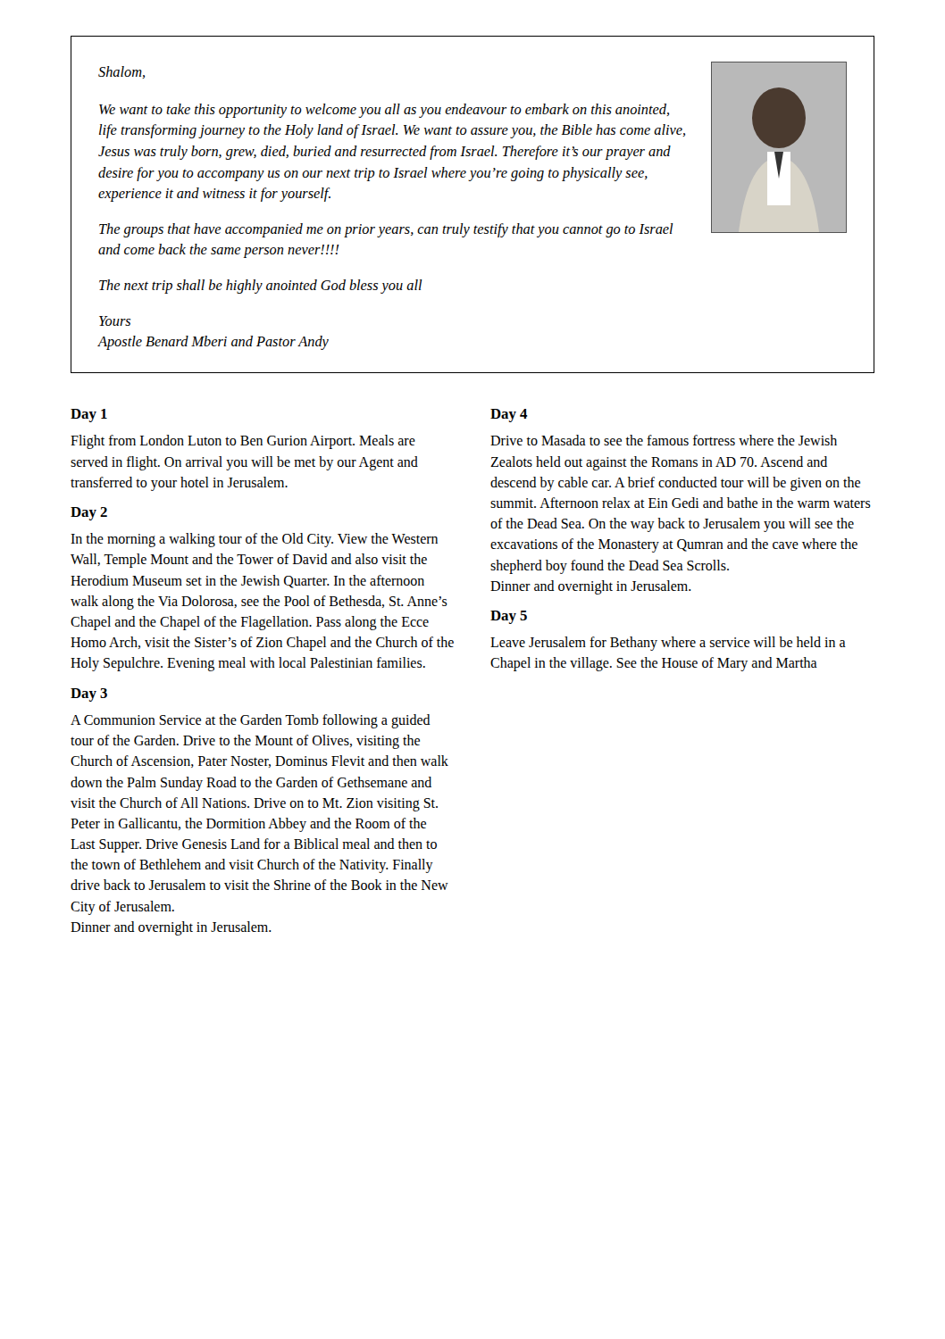Shalom,
We want to take this opportunity to welcome you all as you endeavour to embark on this anointed, life transforming journey to the Holy land of Israel. We want to assure you, the Bible has come alive, Jesus was truly born, grew, died, buried and resurrected from Israel. Therefore it’s our prayer and desire for you to accompany us on our next trip to Israel where you’re going to physically see, experience it and witness it for yourself.
The groups that have accompanied me on prior years, can truly testify that you cannot go to Israel and come back the same person never!!!!
The next trip shall be highly anointed God bless you all
Yours
Apostle Benard Mberi and Pastor Andy
Day 1
Flight from London Luton to Ben Gurion Airport. Meals are served in flight. On arrival you will be met by our Agent and transferred to your hotel in Jerusalem.
Day 2
In the morning a walking tour of the Old City. View the Western Wall, Temple Mount and the Tower of David and also visit the Herodium Museum set in the Jewish Quarter. In the afternoon walk along the Via Dolorosa, see the Pool of Bethesda, St. Anne’s Chapel and the Chapel of the Flagellation. Pass along the Ecce Homo Arch, visit the Sister’s of Zion Chapel and the Church of the Holy Sepulchre. Evening meal with local Palestinian families.
Day 3
A Communion Service at the Garden Tomb following a guided tour of the Garden. Drive to the Mount of Olives, visiting the Church of Ascension, Pater Noster, Dominus Flevit and then walk down the Palm Sunday Road to the Garden of Gethsemane and visit the Church of All Nations. Drive on to Mt. Zion visiting St. Peter in Gallicantu, the Dormition Abbey and the Room of the Last Supper. Drive Genesis Land for a Biblical meal and then to the town of Bethlehem and visit Church of the Nativity. Finally drive back to Jerusalem to visit the Shrine of the Book in the New City of Jerusalem.
Dinner and overnight in Jerusalem.
Day 4
Drive to Masada to see the famous fortress where the Jewish Zealots held out against the Romans in AD 70. Ascend and descend by cable car. A brief conducted tour will be given on the summit. Afternoon relax at Ein Gedi and bathe in the warm waters of the Dead Sea. On the way back to Jerusalem you will see the excavations of the Monastery at Qumran and the cave where the shepherd boy found the Dead Sea Scrolls.
Dinner and overnight in Jerusalem.
Day 5
Leave Jerusalem for Bethany where a service will be held in a Chapel in the village. See the House of Mary and Martha